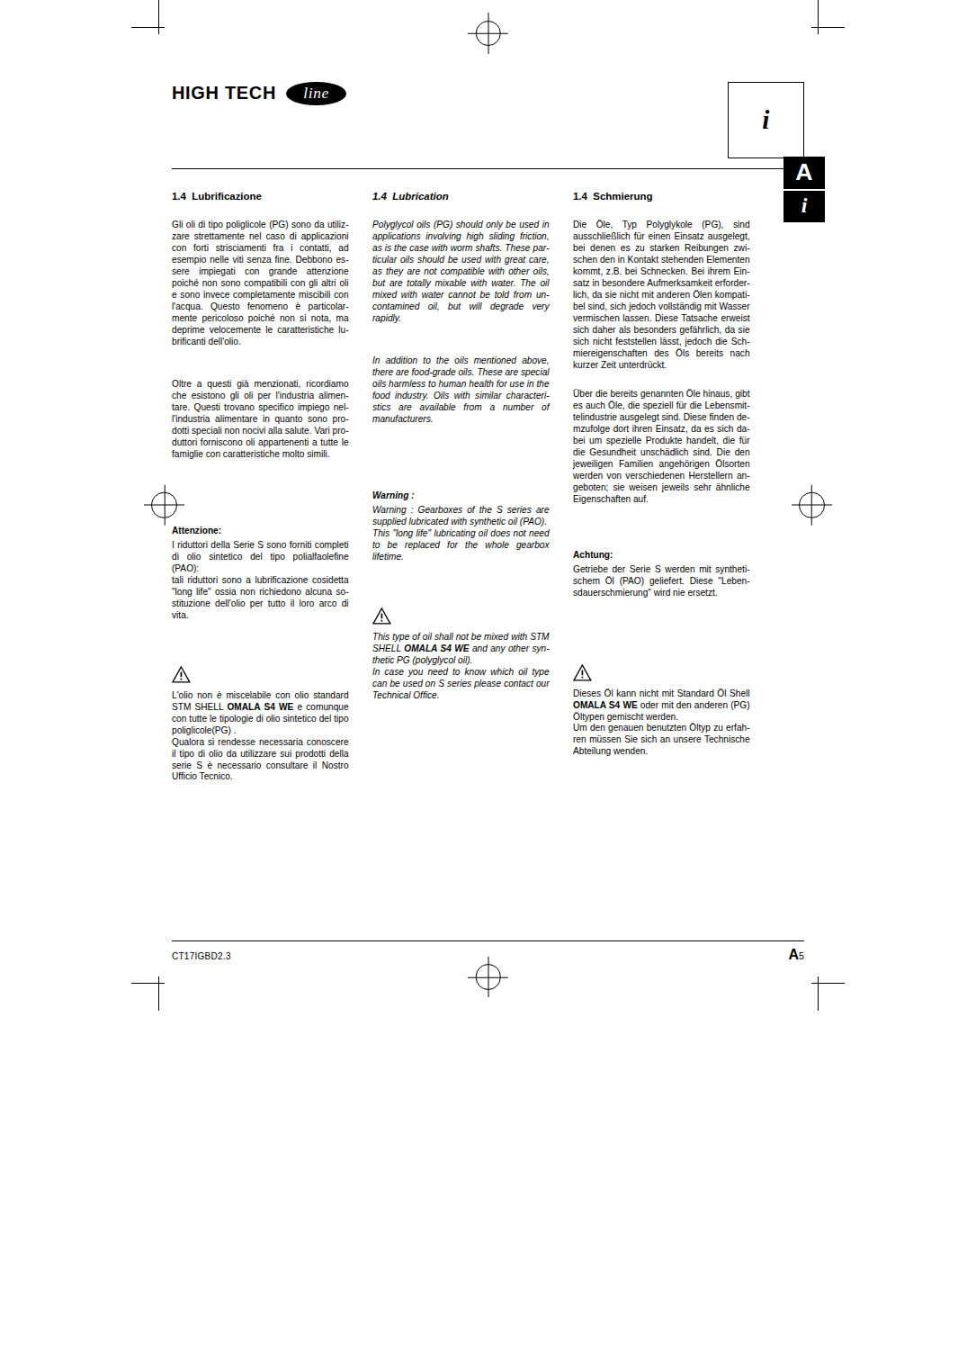A
i
HIGH TECH line
i
1.4 Lubrificazione
Gli oli di tipo poliglicole (PG) sono da utilizzare strettamente nel caso di applicazioni con forti strisciamenti fra i contatti, ad esempio nelle viti senza fine. Debbono essere impiegati con grande attenzione poiché non sono compatibili con gli altri oli e sono invece completamente miscibili con l'acqua. Questo fenomeno è particolarmente pericoloso poiché non si nota, ma deprime velocemente le caratteristiche lubrificanti dell'olio.
Oltre a questi già menzionati, ricordiamo che esistono gli oli per l'industria alimentare. Questi trovano specifico impiego nell'industria alimentare in quanto sono prodotti speciali non nocivi alla salute. Vari produttori forniscono oli appartenenti a tutte le famiglie con caratteristiche molto simili.
Attenzione:
I riduttori della Serie S sono forniti completi di olio sintetico del tipo polialfaolefine (PAO):
tali riduttori sono a lubrificazione cosidetta "long life" ossia non richiedono alcuna sostituzione dell'olio per tutto il loro arco di vita.
L'olio non è miscelabile con olio standard STM SHELL OMALA S4 WE e comunque con tutte le tipologie di olio sintetico del tipo poliglicole(PG) .
Qualora si rendesse necessaria conoscere il tipo di olio da utilizzare sui prodotti della serie S è necessario consultare il Nostro Ufficio Tecnico.
1.4 Lubrication
Polyglycol oils (PG) should only be used in applications involving high sliding friction, as is the case with worm shafts. These particular oils should be used with great care, as they are not compatible with other oils, but are totally mixable with water. The oil mixed with water cannot be told from uncontamined oil, but will degrade very rapidly.
In addition to the oils mentioned above, there are food-grade oils. These are special oils harmless to human health for use in the food industry. Oils with similar characteristics are available from a number of manufacturers.
Warning :
Warning : Gearboxes of the S series are supplied lubricated with synthetic oil (PAO).
This "long life" lubricating oil does not need to be replaced for the whole gearbox lifetime.
This type of oil shall not be mixed with STM SHELL OMALA S4 WE and any other synthetic PG (polyglycol oil).
In case you need to know which oil type can be used on S series please contact our Technical Office.
1.4 Schmierung
Die Öle, Typ Polyglykole (PG), sind ausschließlich für einen Einsatz ausgelegt, bei denen es zu starken Reibungen zwischen den in Kontakt stehenden Elementen kommt, z.B. bei Schnecken. Bei ihrem Einsatz in besondere Aufmerksamkeit erforderlich, da sie nicht mit anderen Ölen kompatibel sind, sich jedoch vollständig mit Wasser vermischen lassen. Diese Tatsache erweist sich daher als besonders gefährlich, da sie sich nicht feststellen lässt, jedoch die Schmiereigenschaften des Öls bereits nach kurzer Zeit unterdrückt.
Über die bereits genannten Öle hinaus, gibt es auch Öle, die speziell für die Lebensmittelindustrie ausgelegt sind. Diese finden demzufolge dort ihren Einsatz, da es sich dabei um spezielle Produkte handelt, die für die Gesundheit unschädlich sind. Die den jeweiligen Familien angehörigen Ölsorten werden von verschiedenen Herstellern angeboten; sie weisen jeweils sehr ähnliche Eigenschaften auf.
Achtung:
Getriebe der Serie S werden mit synthetischem Öl (PAO) geliefert. Diese "Lebensdauerschmierung" wird nie ersetzt.
Dieses Öl kann nicht mit Standard Öl Shell OMALA S4 WE oder mit den anderen (PG) Öltypen gemischt werden.
Um den genauen benutzten Öltyp zu erfahren müssen Sie sich an unsere Technische Abteilung wenden.
CT17IGBD2.3
A5